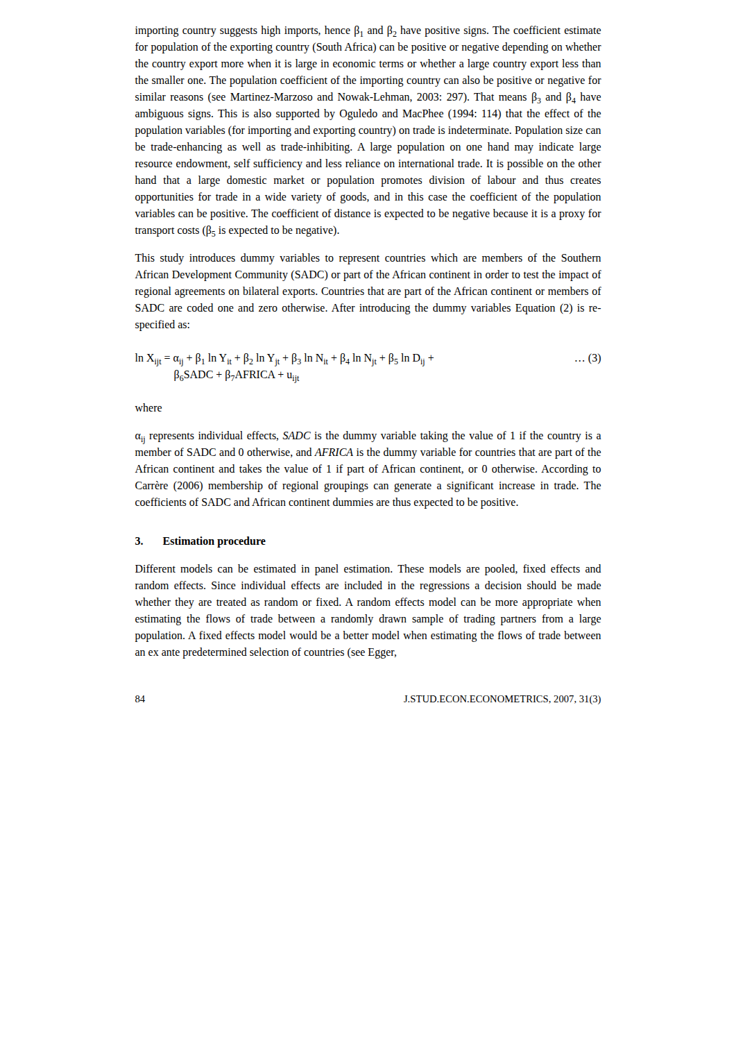importing country suggests high imports, hence β1 and β2 have positive signs. The coefficient estimate for population of the exporting country (South Africa) can be positive or negative depending on whether the country export more when it is large in economic terms or whether a large country export less than the smaller one. The population coefficient of the importing country can also be positive or negative for similar reasons (see Martinez-Marzoso and Nowak-Lehman, 2003: 297). That means β3 and β4 have ambiguous signs. This is also supported by Oguledo and MacPhee (1994: 114) that the effect of the population variables (for importing and exporting country) on trade is indeterminate. Population size can be trade-enhancing as well as trade-inhibiting. A large population on one hand may indicate large resource endowment, self sufficiency and less reliance on international trade. It is possible on the other hand that a large domestic market or population promotes division of labour and thus creates opportunities for trade in a wide variety of goods, and in this case the coefficient of the population variables can be positive. The coefficient of distance is expected to be negative because it is a proxy for transport costs (β5 is expected to be negative).
This study introduces dummy variables to represent countries which are members of the Southern African Development Community (SADC) or part of the African continent in order to test the impact of regional agreements on bilateral exports. Countries that are part of the African continent or members of SADC are coded one and zero otherwise. After introducing the dummy variables Equation (2) is re-specified as:
… (3)
ln Xijt = αij + β1 ln Yit + β2 ln Yjt + β3 ln Nit + β4 ln Njt + β5 ln Dij + β6SADC + β7AFRICA + uijt
where
αij represents individual effects, SADC is the dummy variable taking the value of 1 if the country is a member of SADC and 0 otherwise, and AFRICA is the dummy variable for countries that are part of the African continent and takes the value of 1 if part of African continent, or 0 otherwise. According to Carrère (2006) membership of regional groupings can generate a significant increase in trade. The coefficients of SADC and African continent dummies are thus expected to be positive.
3. Estimation procedure
Different models can be estimated in panel estimation. These models are pooled, fixed effects and random effects. Since individual effects are included in the regressions a decision should be made whether they are treated as random or fixed. A random effects model can be more appropriate when estimating the flows of trade between a randomly drawn sample of trading partners from a large population. A fixed effects model would be a better model when estimating the flows of trade between an ex ante predetermined selection of countries (see Egger,
84 J.STUD.ECON.ECONOMETRICS, 2007, 31(3)